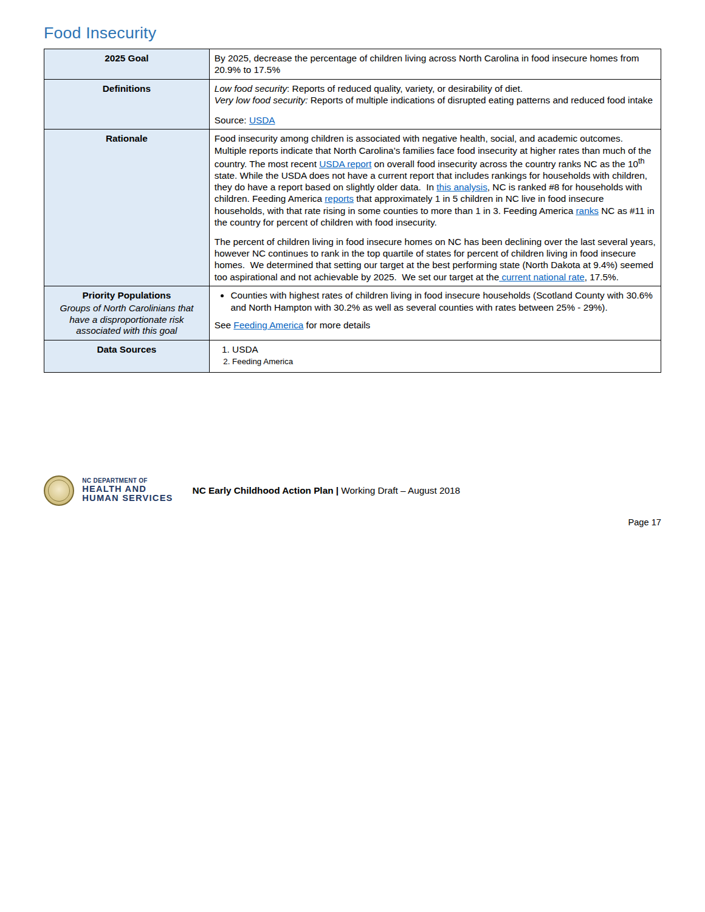DRAFT
Food Insecurity
| 2025 Goal | By 2025, decrease the percentage of children living across North Carolina in food insecure homes from 20.9% to 17.5% |
| Definitions | Low food security : Reports of reduced quality, variety, or desirability of diet. Very low food security: Reports of multiple indications of disrupted eating patterns and reduced food intake Source: USDA |
| Rationale | Food insecurity among children is associated with negative health, social, and academic outcomes. Multiple reports indicate that North Carolina’s families face food insecurity at higher rates than much of the country. The most recent USDA report on overall food insecurity across the country ranks NC as the 10 th state. While the USDA does not have a current report that includes rankings for households with children, they do have a report based on slightly older data. In this analysis , NC is ranked #8 for households with children. Feeding America reports that approximately 1 in 5 children in NC live in food insecure households, with that rate rising in some counties to more than 1 in 3. Feeding America ranks NC as #11 in the country for percent of children with food insecurity. The percent of children living in food insecure homes on NC has been declining over the last several years, however NC continues to rank in the top quartile of states for percent of children living in food insecure homes. We determined that setting our target at the best performing state (North Dakota at 9.4%) seemed too aspirational and not achievable by 2025. We set our target at the current national rate , 17.5%. |
| Priority Populations Groups of North Carolinians that have a disproportionate risk associated with this goal | Counties with highest rates of children living in food insecure households (Scotland County with 30.6% and North Hampton with 30.2% as well as several counties with rates between 25% - 29%). See Feeding America for more details |
| Data Sources | USDA Feeding America |
NC DEPARTMENT OFHEALTH AND HUMAN SERVICES
NC Early Childhood Action Plan | Working Draft – August 2018
Page 17